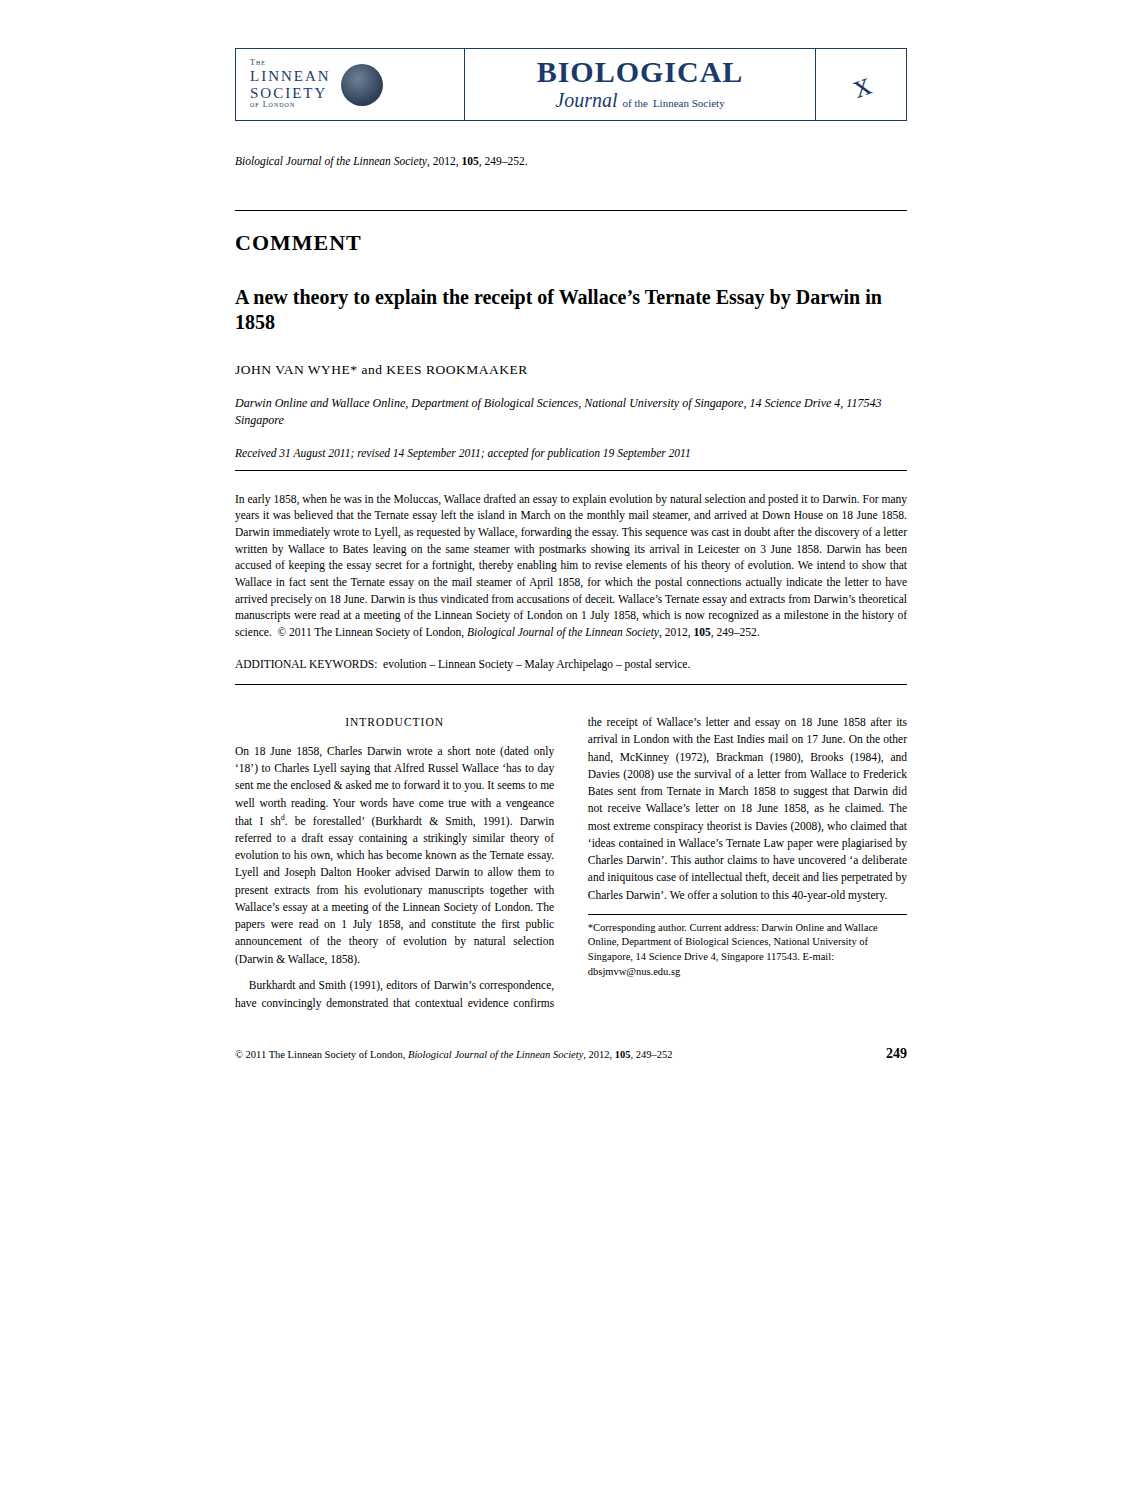The LINNEAN
SOCIETY of London
BIOLOGICAL
Journal of the Linnean Society
x
Biological Journal of the Linnean Society, 2012, 105, 249–252.
COMMENT
A new theory to explain the receipt of Wallace’s Ternate Essay by Darwin in 1858
JOHN VAN WYHE* and KEES ROOKMAAKER
Darwin Online and Wallace Online, Department of Biological Sciences, National University of Singapore, 14 Science Drive 4, 117543 Singapore
Received 31 August 2011; revised 14 September 2011; accepted for publication 19 September 2011
In early 1858, when he was in the Moluccas, Wallace drafted an essay to explain evolution by natural selection and posted it to Darwin. For many years it was believed that the Ternate essay left the island in March on the monthly mail steamer, and arrived at Down House on 18 June 1858. Darwin immediately wrote to Lyell, as requested by Wallace, forwarding the essay. This sequence was cast in doubt after the discovery of a letter written by Wallace to Bates leaving on the same steamer with postmarks showing its arrival in Leicester on 3 June 1858. Darwin has been accused of keeping the essay secret for a fortnight, thereby enabling him to revise elements of his theory of evolution. We intend to show that Wallace in fact sent the Ternate essay on the mail steamer of April 1858, for which the postal connections actually indicate the letter to have arrived precisely on 18 June. Darwin is thus vindicated from accusations of deceit. Wallace’s Ternate essay and extracts from Darwin’s theoretical manuscripts were read at a meeting of the Linnean Society of London on 1 July 1858, which is now recognized as a milestone in the history of science. © 2011 The Linnean Society of London, Biological Journal of the Linnean Society, 2012, 105, 249–252.
ADDITIONAL KEYWORDS: evolution – Linnean Society – Malay Archipelago – postal service.
INTRODUCTION
On 18 June 1858, Charles Darwin wrote a short note (dated only ‘18’) to Charles Lyell saying that Alfred Russel Wallace ‘has to day sent me the enclosed & asked me to forward it to you. It seems to me well worth reading. Your words have come true with a vengeance that I shd. be forestalled’ (Burkhardt & Smith, 1991). Darwin referred to a draft essay containing a strikingly similar theory of evolution to his own, which has become known as the Ternate essay. Lyell and Joseph Dalton Hooker advised Darwin to allow them to present extracts from his evolutionary manuscripts together with Wallace’s essay at a meeting of the Linnean Society of London. The papers were read on 1 July 1858, and constitute the first public announcement of the theory of evolution by natural selection (Darwin & Wallace, 1858).
Burkhardt and Smith (1991), editors of Darwin’s correspondence, have convincingly demonstrated that contextual evidence confirms the receipt of Wallace’s letter and essay on 18 June 1858 after its arrival in London with the East Indies mail on 17 June. On the other hand, McKinney (1972), Brackman (1980), Brooks (1984), and Davies (2008) use the survival of a letter from Wallace to Frederick Bates sent from Ternate in March 1858 to suggest that Darwin did not receive Wallace’s letter on 18 June 1858, as he claimed. The most extreme conspiracy theorist is Davies (2008), who claimed that ‘ideas contained in Wallace’s Ternate Law paper were plagiarised by Charles Darwin’. This author claims to have uncovered ‘a deliberate and iniquitous case of intellectual theft, deceit and lies perpetrated by Charles Darwin’. We offer a solution to this 40-year-old mystery.
*Corresponding author. Current address: Darwin Online and Wallace Online, Department of Biological Sciences, National University of Singapore, 14 Science Drive 4, Singapore 117543. E-mail: dbsjmvw@nus.edu.sg
© 2011 The Linnean Society of London, Biological Journal of the Linnean Society, 2012, 105, 249–252
249